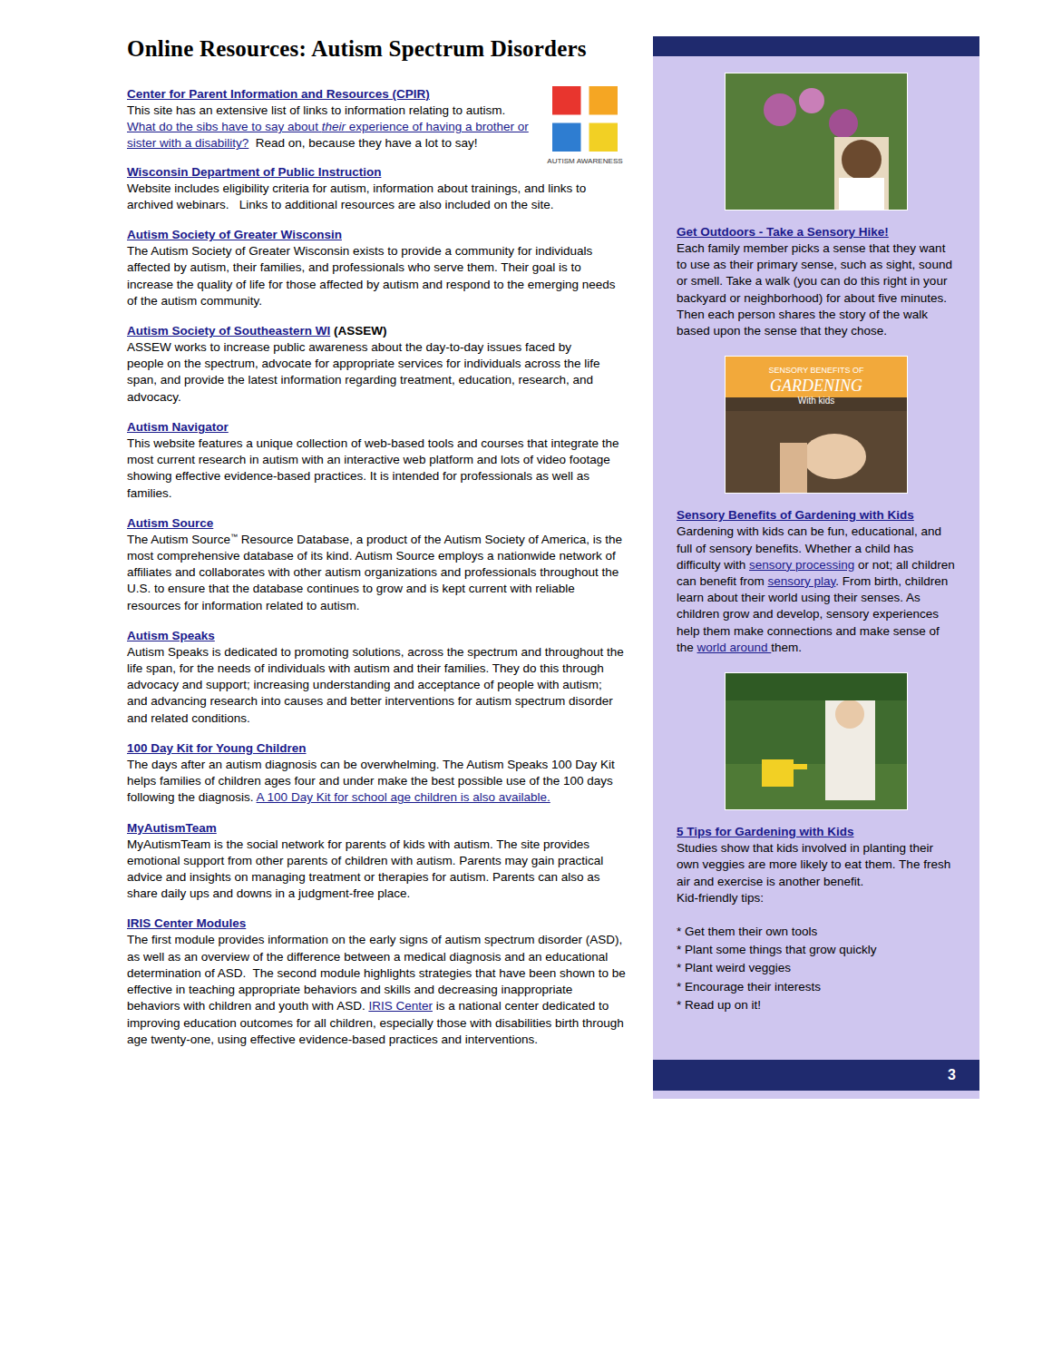Online Resources: Autism Spectrum Disorders
Center for Parent Information and Resources (CPIR)
This site has an extensive list of links to information relating to autism.
What do the sibs have to say about their experience of having a brother or sister with a disability? Read on, because they have a lot to say!
Wisconsin Department of Public Instruction
Website includes eligibility criteria for autism, information about trainings, and links to archived webinars. Links to additional resources are also included on the site.
Autism Society of Greater Wisconsin
The Autism Society of Greater Wisconsin exists to provide a community for individuals affected by autism, their families, and professionals who serve them. Their goal is to increase the quality of life for those affected by autism and respond to the emerging needs of the autism community.
Autism Society of Southeastern WI (ASSEW)
ASSEW works to increase public awareness about the day-to-day issues faced by
people on the spectrum, advocate for appropriate services for individuals across the life span, and provide the latest information regarding treatment, education, research, and advocacy.
Autism Navigator
This website features a unique collection of web-based tools and courses that integrate the most current research in autism with an interactive web platform and lots of video footage showing effective evidence-based practices. It is intended for professionals as well as families.
Autism Source
The Autism Source™ Resource Database, a product of the Autism Society of America, is the most comprehensive database of its kind. Autism Source employs a nationwide network of affiliates and collaborates with other autism organizations and professionals throughout the U.S. to ensure that the database continues to grow and is kept current with reliable resources for information related to autism.
Autism Speaks
Autism Speaks is dedicated to promoting solutions, across the spectrum and throughout the life span, for the needs of individuals with autism and their families. They do this through advocacy and support; increasing understanding and acceptance of people with autism; and advancing research into causes and better interventions for autism spectrum disorder and related conditions.
100 Day Kit for Young Children
The days after an autism diagnosis can be overwhelming. The Autism Speaks 100 Day Kit helps families of children ages four and under make the best possible use of the 100 days following the diagnosis. A 100 Day Kit for school age children is also available.
MyAutismTeam
MyAutismTeam is the social network for parents of kids with autism. The site provides emotional support from other parents of children with autism. Parents may gain practical advice and insights on managing treatment or therapies for autism. Parents can also as share daily ups and downs in a judgment-free place.
IRIS Center Modules
The first module provides information on the early signs of autism spectrum disorder (ASD), as well as an overview of the difference between a medical diagnosis and an educational determination of ASD. The second module highlights strategies that have been shown to be effective in teaching appropriate behaviors and skills and decreasing inappropriate behaviors with children and youth with ASD. IRIS Center is a national center dedicated to improving education outcomes for all children, especially those with disabilities birth through age twenty-one, using effective evidence-based practices and interventions.
Get Outdoors - Take a Sensory Hike!
Each family member picks a sense that they want to use as their primary sense, such as sight, sound or smell. Take a walk (you can do this right in your backyard or neighborhood) for about five minutes. Then each person shares the story of the walk based upon the sense that they chose.
Sensory Benefits of Gardening with Kids
Gardening with kids can be fun, educational, and full of sensory benefits. Whether a child has difficulty with sensory processing or not; all children can benefit from sensory play. From birth, children learn about their world using their senses. As children grow and develop, sensory experiences help them make connections and make sense of the world around them.
5 Tips for Gardening with Kids
Studies show that kids involved in planting their own veggies are more likely to eat them. The fresh air and exercise is another benefit.
Kid-friendly tips:
* Get them their own tools
* Plant some things that grow quickly
* Plant weird veggies
* Encourage their interests
* Read up on it!
3